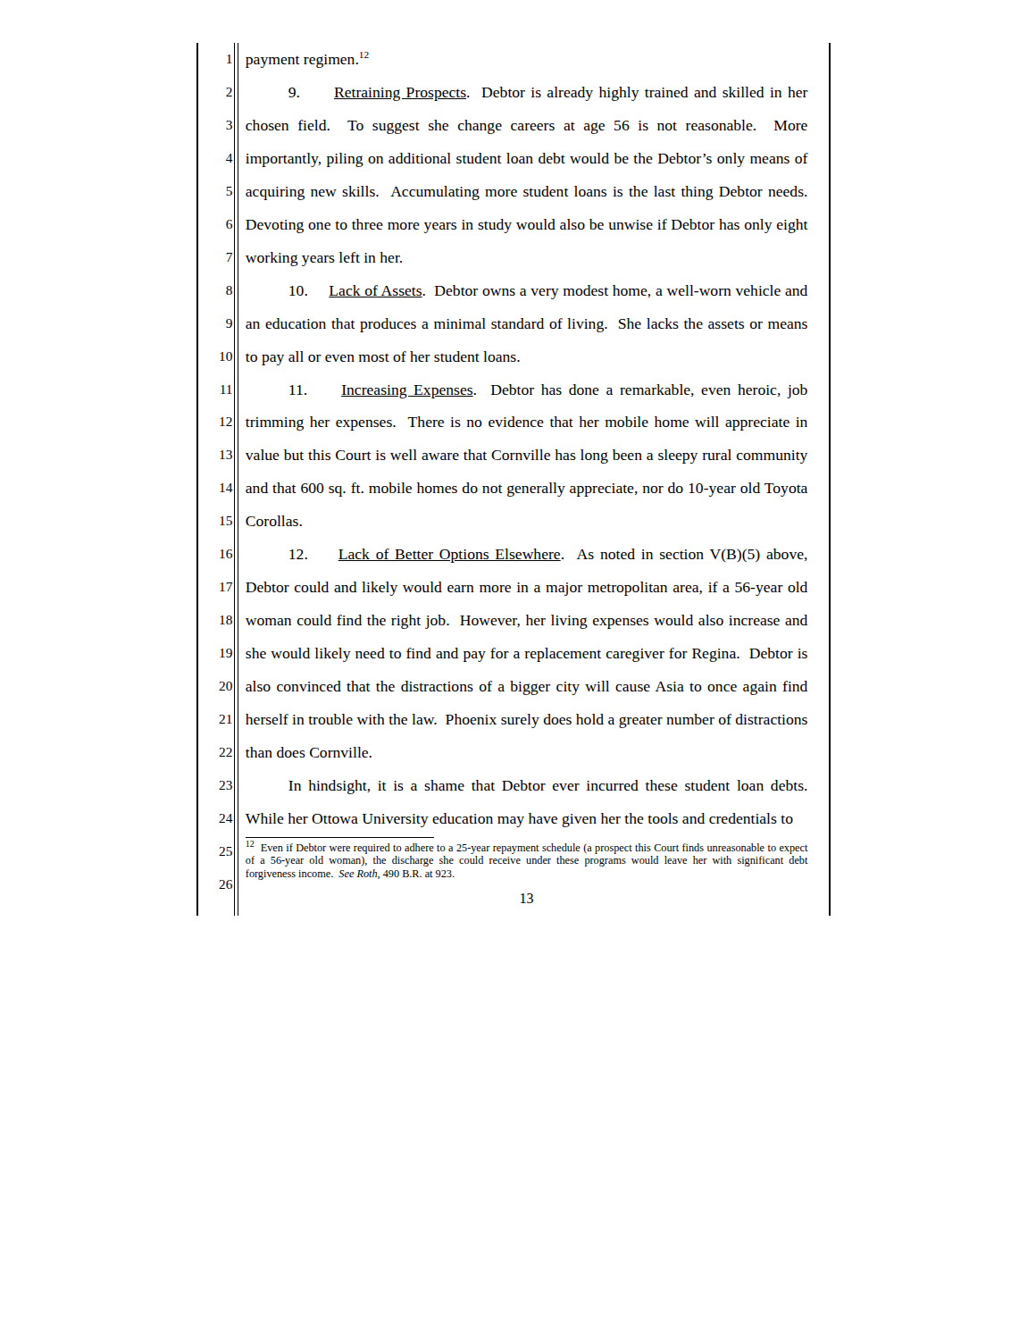1
2
3
4
5
6
7
8
9
10
11
12
13
14
15
16
17
18
19
20
21
22
23
24
25
26
payment regimen.12
9. Retraining Prospects. Debtor is already highly trained and skilled in her chosen field. To suggest she change careers at age 56 is not reasonable. More importantly, piling on additional student loan debt would be the Debtor’s only means of acquiring new skills. Accumulating more student loans is the last thing Debtor needs. Devoting one to three more years in study would also be unwise if Debtor has only eight working years left in her.
10. Lack of Assets. Debtor owns a very modest home, a well-worn vehicle and an education that produces a minimal standard of living. She lacks the assets or means to pay all or even most of her student loans.
11. Increasing Expenses. Debtor has done a remarkable, even heroic, job trimming her expenses. There is no evidence that her mobile home will appreciate in value but this Court is well aware that Cornville has long been a sleepy rural community and that 600 sq. ft. mobile homes do not generally appreciate, nor do 10-year old Toyota Corollas.
12. Lack of Better Options Elsewhere. As noted in section V(B)(5) above, Debtor could and likely would earn more in a major metropolitan area, if a 56-year old woman could find the right job. However, her living expenses would also increase and she would likely need to find and pay for a replacement caregiver for Regina. Debtor is also convinced that the distractions of a bigger city will cause Asia to once again find herself in trouble with the law. Phoenix surely does hold a greater number of distractions than does Cornville.
In hindsight, it is a shame that Debtor ever incurred these student loan debts. While her Ottowa University education may have given her the tools and credentials to
12 Even if Debtor were required to adhere to a 25-year repayment schedule (a prospect this Court finds unreasonable to expect of a 56-year old woman), the discharge she could receive under these programs would leave her with significant debt forgiveness income. See Roth, 490 B.R. at 923.
13